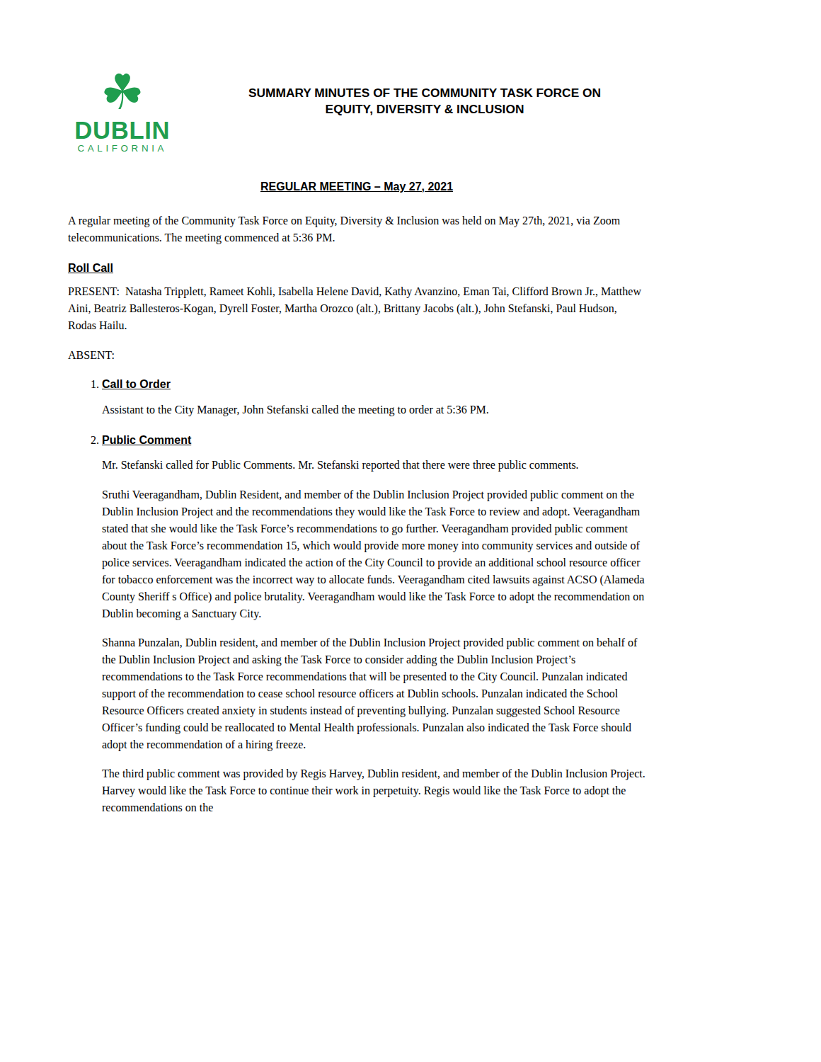☘ DUBLIN CALIFORNIA
SUMMARY MINUTES OF THE COMMUNITY TASK FORCE ON
EQUITY, DIVERSITY & INCLUSION
REGULAR MEETING – May 27, 2021
A regular meeting of the Community Task Force on Equity, Diversity & Inclusion was held on May 27th, 2021, via Zoom telecommunications. The meeting commenced at 5:36 PM.
Roll Call
PRESENT: Natasha Tripplett, Rameet Kohli, Isabella Helene David, Kathy Avanzino, Eman Tai, Clifford Brown Jr., Matthew Aini, Beatriz Ballesteros-Kogan, Dyrell Foster, Martha Orozco (alt.), Brittany Jacobs (alt.), John Stefanski, Paul Hudson, Rodas Hailu.
ABSENT:
Call to Order
Assistant to the City Manager, John Stefanski called the meeting to order at 5:36 PM.
Public Comment
Mr. Stefanski called for Public Comments. Mr. Stefanski reported that there were three public comments.
Sruthi Veeragandham, Dublin Resident, and member of the Dublin Inclusion Project provided public comment on the Dublin Inclusion Project and the recommendations they would like the Task Force to review and adopt. Veeragandham stated that she would like the Task Force’s recommendations to go further. Veeragandham provided public comment about the Task Force’s recommendation 15, which would provide more money into community services and outside of police services. Veeragandham indicated the action of the City Council to provide an additional school resource officer for tobacco enforcement was the incorrect way to allocate funds. Veeragandham cited lawsuits against ACSO (Alameda County Sheriff s Office) and police brutality. Veeragandham would like the Task Force to adopt the recommendation on Dublin becoming a Sanctuary City.
Shanna Punzalan, Dublin resident, and member of the Dublin Inclusion Project provided public comment on behalf of the Dublin Inclusion Project and asking the Task Force to consider adding the Dublin Inclusion Project’s recommendations to the Task Force recommendations that will be presented to the City Council. Punzalan indicated support of the recommendation to cease school resource officers at Dublin schools. Punzalan indicated the School Resource Officers created anxiety in students instead of preventing bullying. Punzalan suggested School Resource Officer’s funding could be reallocated to Mental Health professionals. Punzalan also indicated the Task Force should adopt the recommendation of a hiring freeze.
The third public comment was provided by Regis Harvey, Dublin resident, and member of the Dublin Inclusion Project. Harvey would like the Task Force to continue their work in perpetuity. Regis would like the Task Force to adopt the recommendations on the